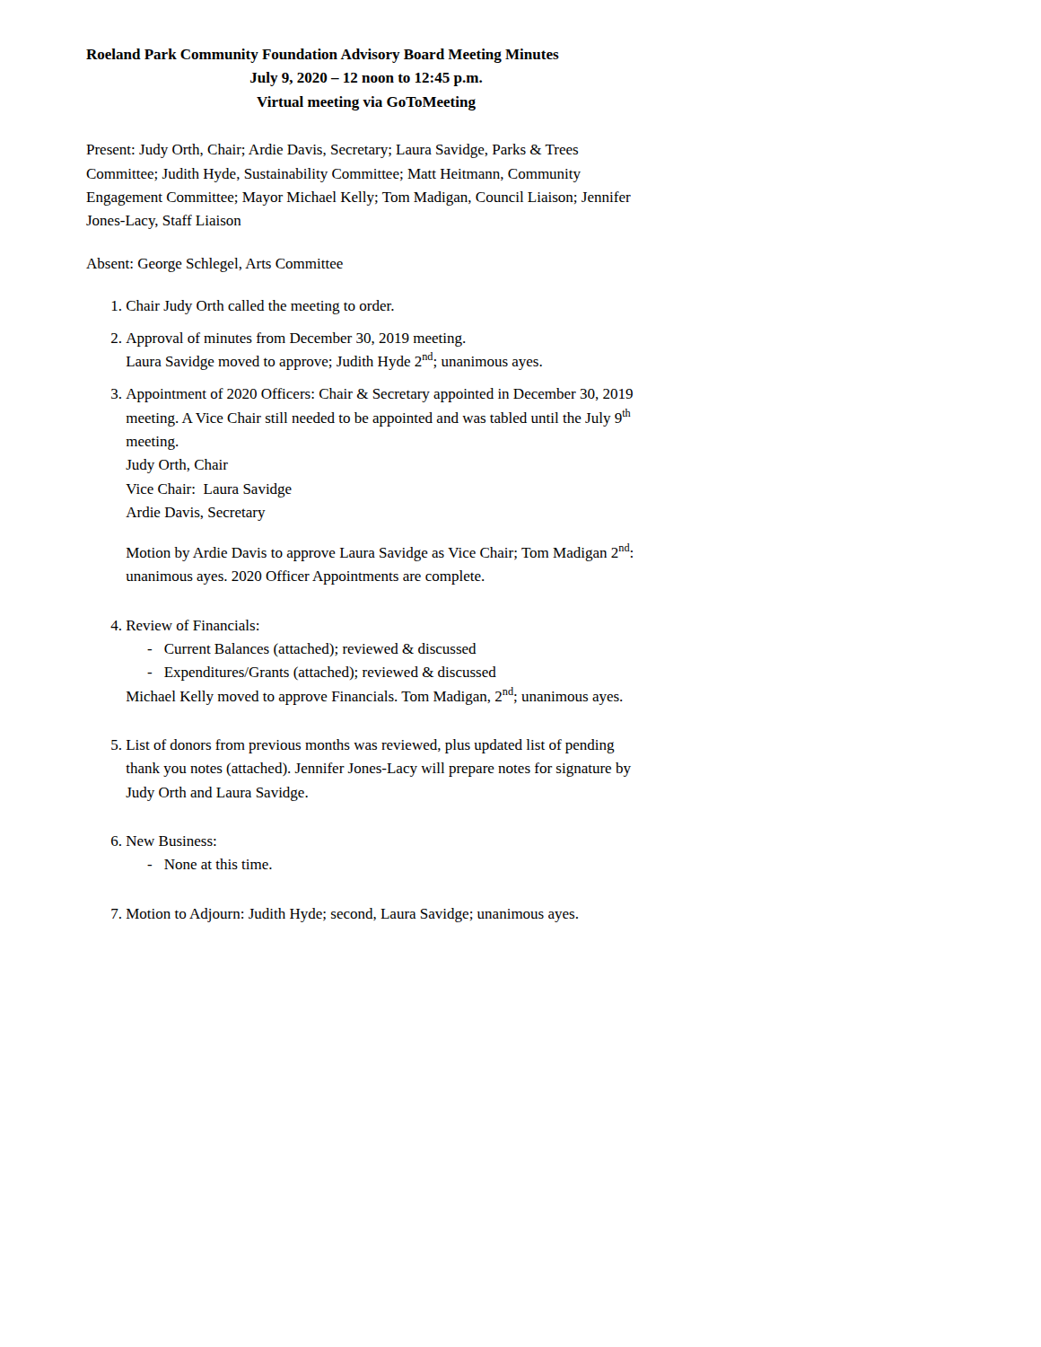Roeland Park Community Foundation Advisory Board Meeting Minutes July 9, 2020 – 12 noon to 12:45 p.m. Virtual meeting via GoToMeeting
Present: Judy Orth, Chair; Ardie Davis, Secretary; Laura Savidge, Parks & Trees Committee; Judith Hyde, Sustainability Committee; Matt Heitmann, Community Engagement Committee; Mayor Michael Kelly; Tom Madigan, Council Liaison; Jennifer Jones-Lacy, Staff Liaison
Absent: George Schlegel, Arts Committee
Chair Judy Orth called the meeting to order.
Approval of minutes from December 30, 2019 meeting.
Laura Savidge moved to approve; Judith Hyde 2nd; unanimous ayes.
Appointment of 2020 Officers: Chair & Secretary appointed in December 30, 2019 meeting. A Vice Chair still needed to be appointed and was tabled until the July 9th meeting.
Judy Orth, Chair
Vice Chair: Laura Savidge
Ardie Davis, Secretary
Motion by Ardie Davis to approve Laura Savidge as Vice Chair; Tom Madigan 2nd: unanimous ayes. 2020 Officer Appointments are complete.
Review of Financials:
Current Balances (attached); reviewed & discussed
Expenditures/Grants (attached); reviewed & discussed
Michael Kelly moved to approve Financials. Tom Madigan, 2nd; unanimous ayes.
List of donors from previous months was reviewed, plus updated list of pending thank you notes (attached). Jennifer Jones-Lacy will prepare notes for signature by Judy Orth and Laura Savidge.
New Business:
None at this time.
Motion to Adjourn: Judith Hyde; second, Laura Savidge; unanimous ayes.